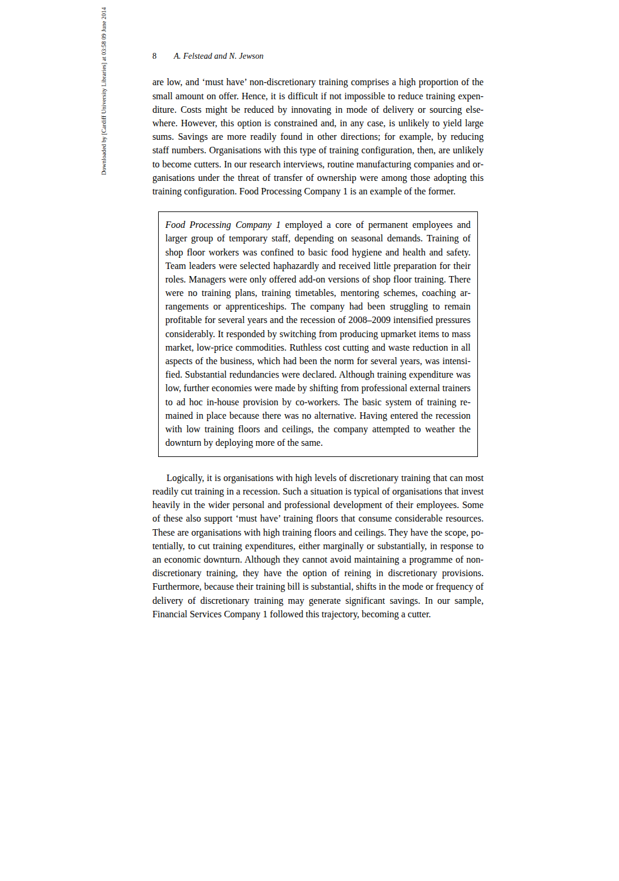Downloaded by [Cardiff University Libraries] at 03:58 09 June 2014
8 A. Felstead and N. Jewson
are low, and ‘must have’ non-discretionary training comprises a high proportion of the small amount on offer. Hence, it is difficult if not impossible to reduce training expenditure. Costs might be reduced by innovating in mode of delivery or sourcing elsewhere. However, this option is constrained and, in any case, is unlikely to yield large sums. Savings are more readily found in other directions; for example, by reducing staff numbers. Organisations with this type of training configuration, then, are unlikely to become cutters. In our research interviews, routine manufacturing companies and organisations under the threat of transfer of ownership were among those adopting this training configuration. Food Processing Company 1 is an example of the former.
Food Processing Company 1 employed a core of permanent employees and larger group of temporary staff, depending on seasonal demands. Training of shop floor workers was confined to basic food hygiene and health and safety. Team leaders were selected haphazardly and received little preparation for their roles. Managers were only offered add-on versions of shop floor training. There were no training plans, training timetables, mentoring schemes, coaching arrangements or apprenticeships. The company had been struggling to remain profitable for several years and the recession of 2008–2009 intensified pressures considerably. It responded by switching from producing upmarket items to mass market, low-price commodities. Ruthless cost cutting and waste reduction in all aspects of the business, which had been the norm for several years, was intensified. Substantial redundancies were declared. Although training expenditure was low, further economies were made by shifting from professional external trainers to ad hoc in-house provision by co-workers. The basic system of training remained in place because there was no alternative. Having entered the recession with low training floors and ceilings, the company attempted to weather the downturn by deploying more of the same.
Logically, it is organisations with high levels of discretionary training that can most readily cut training in a recession. Such a situation is typical of organisations that invest heavily in the wider personal and professional development of their employees. Some of these also support ‘must have’ training floors that consume considerable resources. These are organisations with high training floors and ceilings. They have the scope, potentially, to cut training expenditures, either marginally or substantially, in response to an economic downturn. Although they cannot avoid maintaining a programme of non-discretionary training, they have the option of reining in discretionary provisions. Furthermore, because their training bill is substantial, shifts in the mode or frequency of delivery of discretionary training may generate significant savings. In our sample, Financial Services Company 1 followed this trajectory, becoming a cutter.